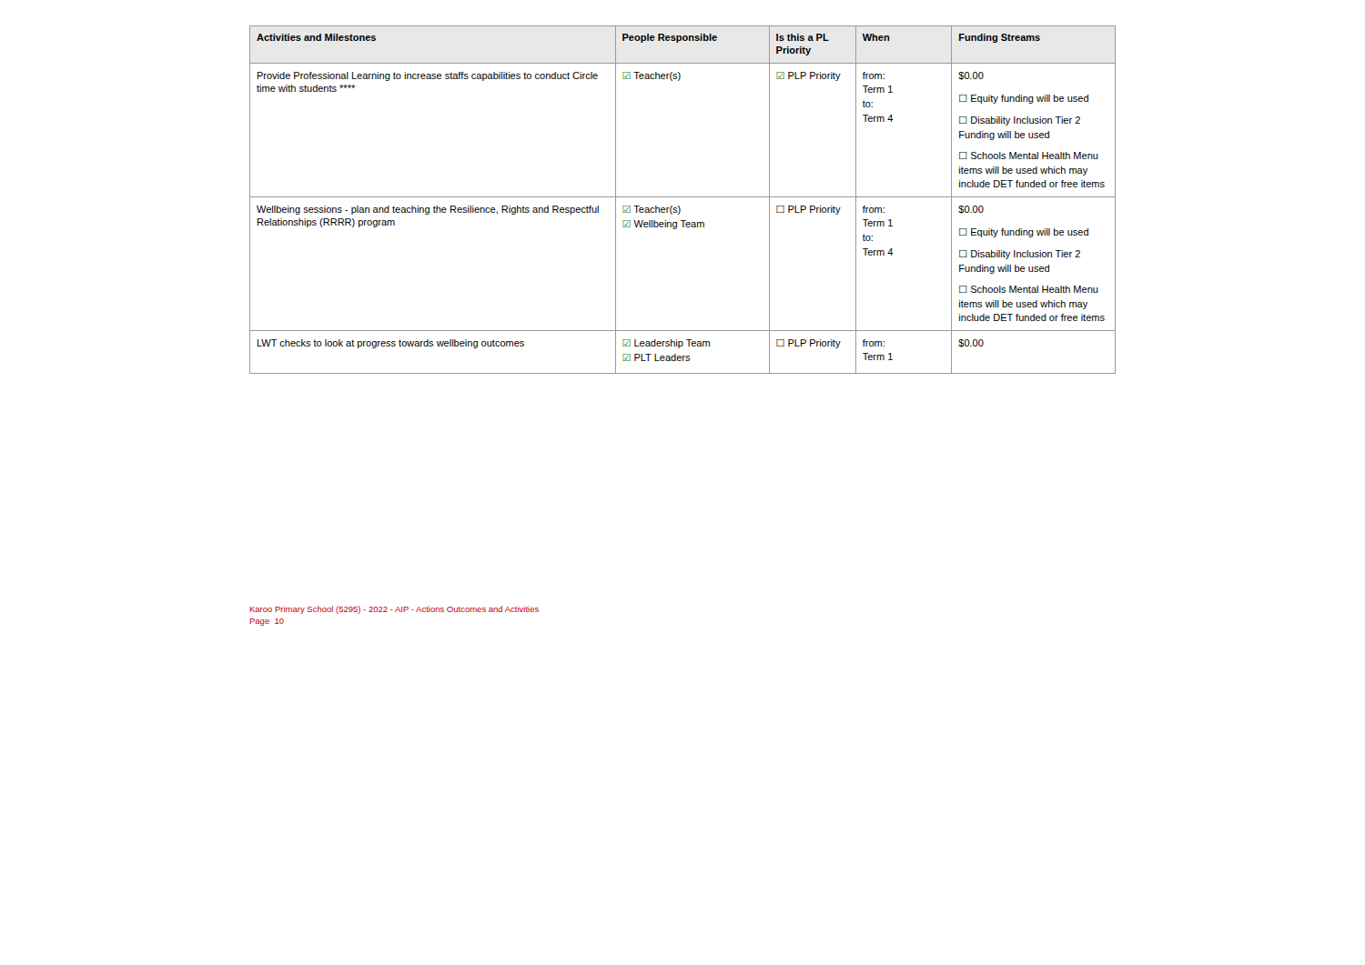| Activities and Milestones | People Responsible | Is this a PL Priority | When | Funding Streams |
| --- | --- | --- | --- | --- |
| Provide Professional Learning to increase staffs capabilities to conduct Circle time with students **** | ☑ Teacher(s) | ☑ PLP Priority | from: Term 1 to: Term 4 | $0.00 ☐ Equity funding will be used ☐ Disability Inclusion Tier 2 Funding will be used ☐ Schools Mental Health Menu items will be used which may include DET funded or free items |
| Wellbeing sessions - plan and teaching the Resilience, Rights and Respectful Relationships (RRRR) program | ☑ Teacher(s) ☑ Wellbeing Team | ☐ PLP Priority | from: Term 1 to: Term 4 | $0.00 ☐ Equity funding will be used ☐ Disability Inclusion Tier 2 Funding will be used ☐ Schools Mental Health Menu items will be used which may include DET funded or free items |
| LWT checks to look at progress towards wellbeing outcomes | ☑ Leadership Team ☑ PLT Leaders | ☐ PLP Priority | from: Term 1 | $0.00 |
Karoo Primary School (5295) - 2022 - AIP - Actions Outcomes and Activities Page 10